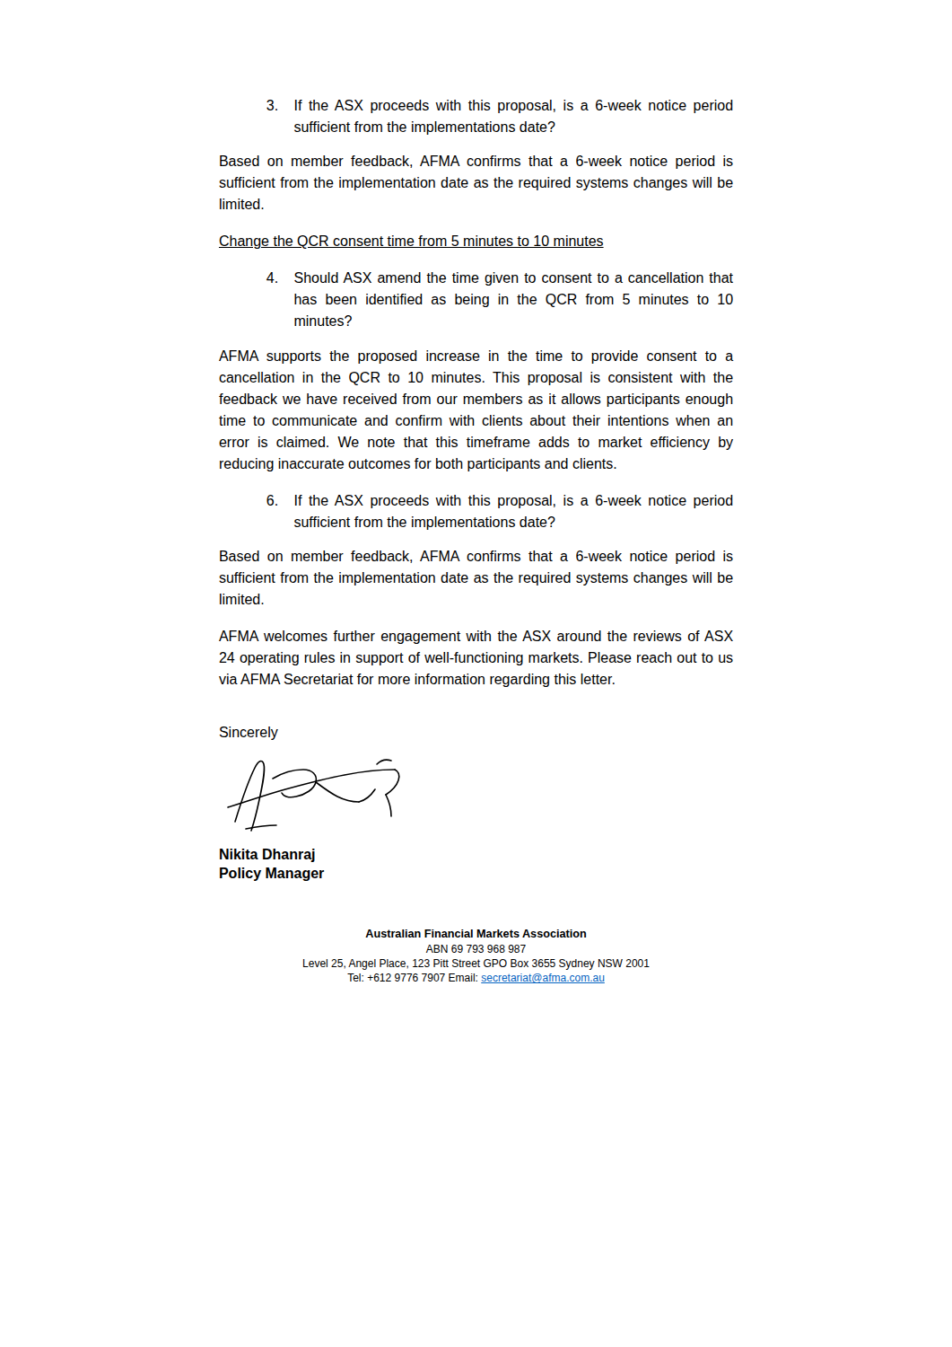3. If the ASX proceeds with this proposal, is a 6-week notice period sufficient from the implementations date?
Based on member feedback, AFMA confirms that a 6-week notice period is sufficient from the implementation date as the required systems changes will be limited.
Change the QCR consent time from 5 minutes to 10 minutes
4. Should ASX amend the time given to consent to a cancellation that has been identified as being in the QCR from 5 minutes to 10 minutes?
AFMA supports the proposed increase in the time to provide consent to a cancellation in the QCR to 10 minutes. This proposal is consistent with the feedback we have received from our members as it allows participants enough time to communicate and confirm with clients about their intentions when an error is claimed. We note that this timeframe adds to market efficiency by reducing inaccurate outcomes for both participants and clients.
6. If the ASX proceeds with this proposal, is a 6-week notice period sufficient from the implementations date?
Based on member feedback, AFMA confirms that a 6-week notice period is sufficient from the implementation date as the required systems changes will be limited.
AFMA welcomes further engagement with the ASX around the reviews of ASX 24 operating rules in support of well-functioning markets. Please reach out to us via AFMA Secretariat for more information regarding this letter.
Sincerely
Nikita Dhanraj
Policy Manager
Australian Financial Markets Association
ABN 69 793 968 987
Level 25, Angel Place, 123 Pitt Street GPO Box 3655 Sydney NSW 2001
Tel: +612 9776 7907 Email: secretariat@afma.com.au